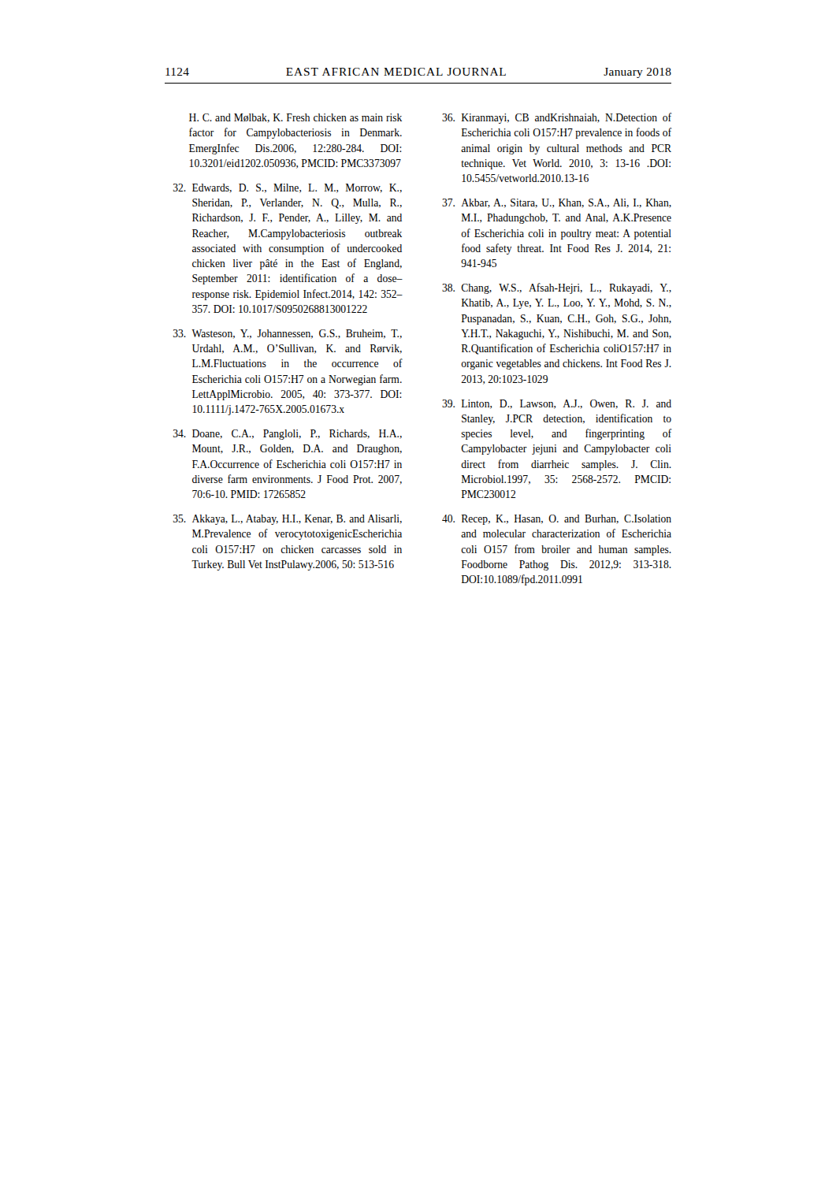1124
EAST AFRICAN MEDICAL JOURNAL
January 2018
H. C. and Mølbak, K. Fresh chicken as main risk factor for Campylobacteriosis in Denmark. EmergInfec Dis.2006, 12:280-284. DOI: 10.3201/eid1202.050936, PMCID: PMC3373097
Edwards, D. S., Milne, L. M., Morrow, K., Sheridan, P., Verlander, N. Q., Mulla, R., Richardson, J. F., Pender, A., Lilley, M. and Reacher, M.Campylobacteriosis outbreak associated with consumption of undercooked chicken liver pâté in the East of England, September 2011: identification of a dose–response risk. Epidemiol Infect.2014, 142: 352–357. DOI: 10.1017/S0950268813001222
Wasteson, Y., Johannessen, G.S., Bruheim, T., Urdahl, A.M., O’Sullivan, K. and Rørvik, L.M.Fluctuations in the occurrence of Escherichia coli O157:H7 on a Norwegian farm. LettApplMicrobio. 2005, 40: 373-377. DOI: 10.1111/j.1472-765X.2005.01673.x
Doane, C.A., Pangloli, P., Richards, H.A., Mount, J.R., Golden, D.A. and Draughon, F.A.Occurrence of Escherichia coli O157:H7 in diverse farm environments. J Food Prot. 2007, 70:6-10. PMID: 17265852
Akkaya, L., Atabay, H.I., Kenar, B. and Alisarli, M.Prevalence of verocytotoxigenicEscherichia coli O157:H7 on chicken carcasses sold in Turkey. Bull Vet InstPulawy.2006, 50: 513-516
Kiranmayi, CB andKrishnaiah, N.Detection of Escherichia coli O157:H7 prevalence in foods of animal origin by cultural methods and PCR technique. Vet World. 2010, 3: 13-16 .DOI: 10.5455/vetworld.2010.13-16
Akbar, A., Sitara, U., Khan, S.A., Ali, I., Khan, M.I., Phadungchob, T. and Anal, A.K.Presence of Escherichia coli in poultry meat: A potential food safety threat. Int Food Res J. 2014, 21: 941-945
Chang, W.S., Afsah-Hejri, L., Rukayadi, Y., Khatib, A., Lye, Y. L., Loo, Y. Y., Mohd, S. N., Puspanadan, S., Kuan, C.H., Goh, S.G., John, Y.H.T., Nakaguchi, Y., Nishibuchi, M. and Son, R.Quantification of Escherichia coliO157:H7 in organic vegetables and chickens. Int Food Res J. 2013, 20:1023-1029
Linton, D., Lawson, A.J., Owen, R. J. and Stanley, J.PCR detection, identification to species level, and fingerprinting of Campylobacter jejuni and Campylobacter coli direct from diarrheic samples. J. Clin. Microbiol.1997, 35: 2568-2572. PMCID: PMC230012
Recep, K., Hasan, O. and Burhan, C.Isolation and molecular characterization of Escherichia coli O157 from broiler and human samples. Foodborne Pathog Dis. 2012,9: 313-318. DOI:10.1089/fpd.2011.0991